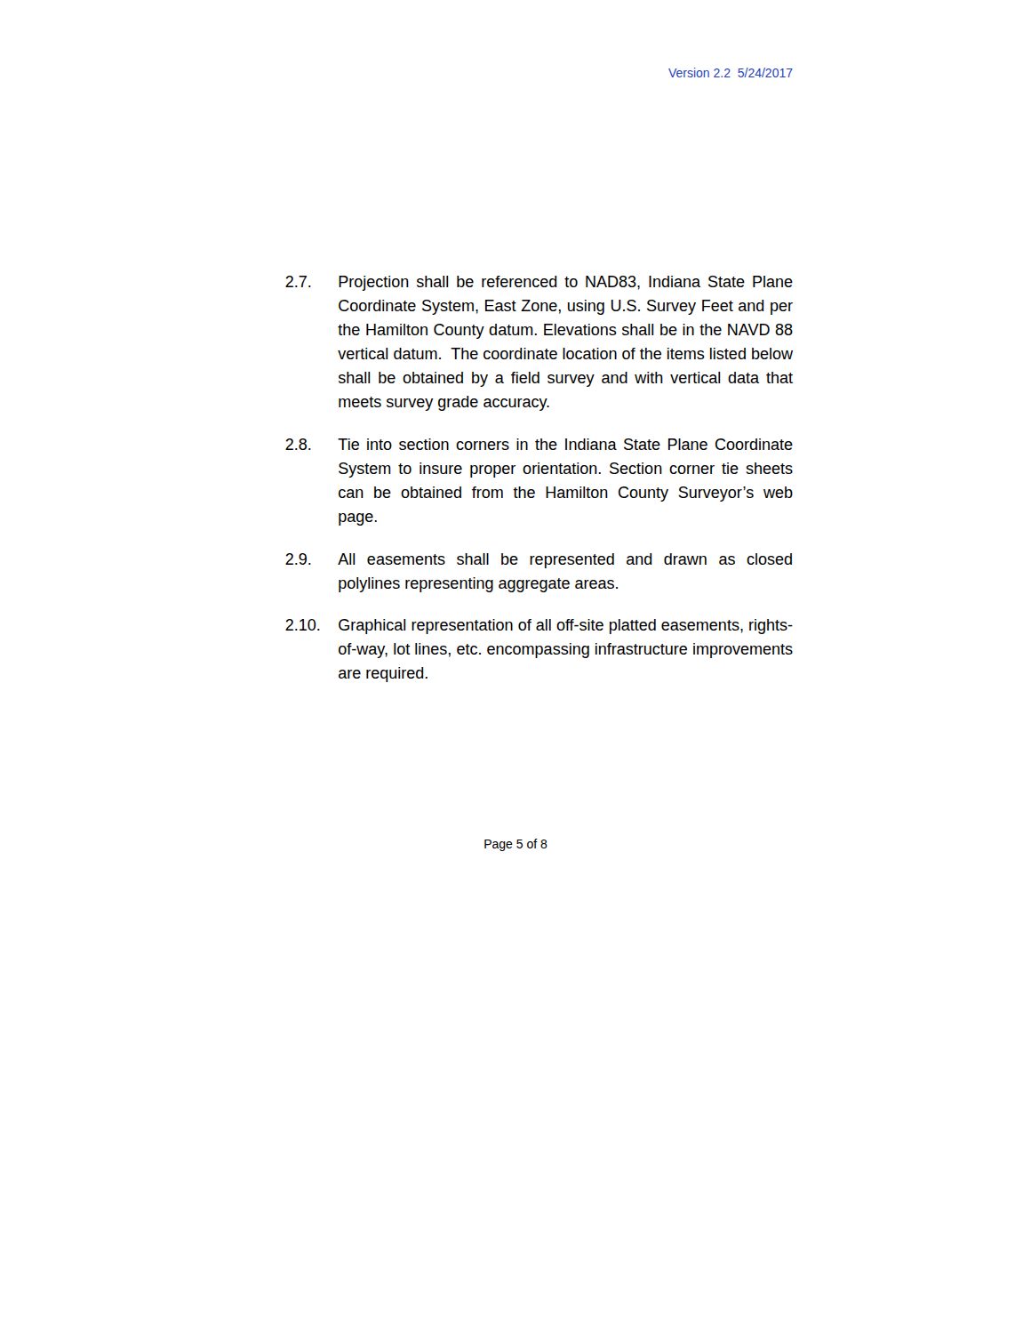Version 2.2 5/24/2017
2.7. Projection shall be referenced to NAD83, Indiana State Plane Coordinate System, East Zone, using U.S. Survey Feet and per the Hamilton County datum. Elevations shall be in the NAVD 88 vertical datum. The coordinate location of the items listed below shall be obtained by a field survey and with vertical data that meets survey grade accuracy.
2.8. Tie into section corners in the Indiana State Plane Coordinate System to insure proper orientation. Section corner tie sheets can be obtained from the Hamilton County Surveyor’s web page.
2.9. All easements shall be represented and drawn as closed polylines representing aggregate areas.
2.10. Graphical representation of all off-site platted easements, rights-of-way, lot lines, etc. encompassing infrastructure improvements are required.
Page 5 of 8